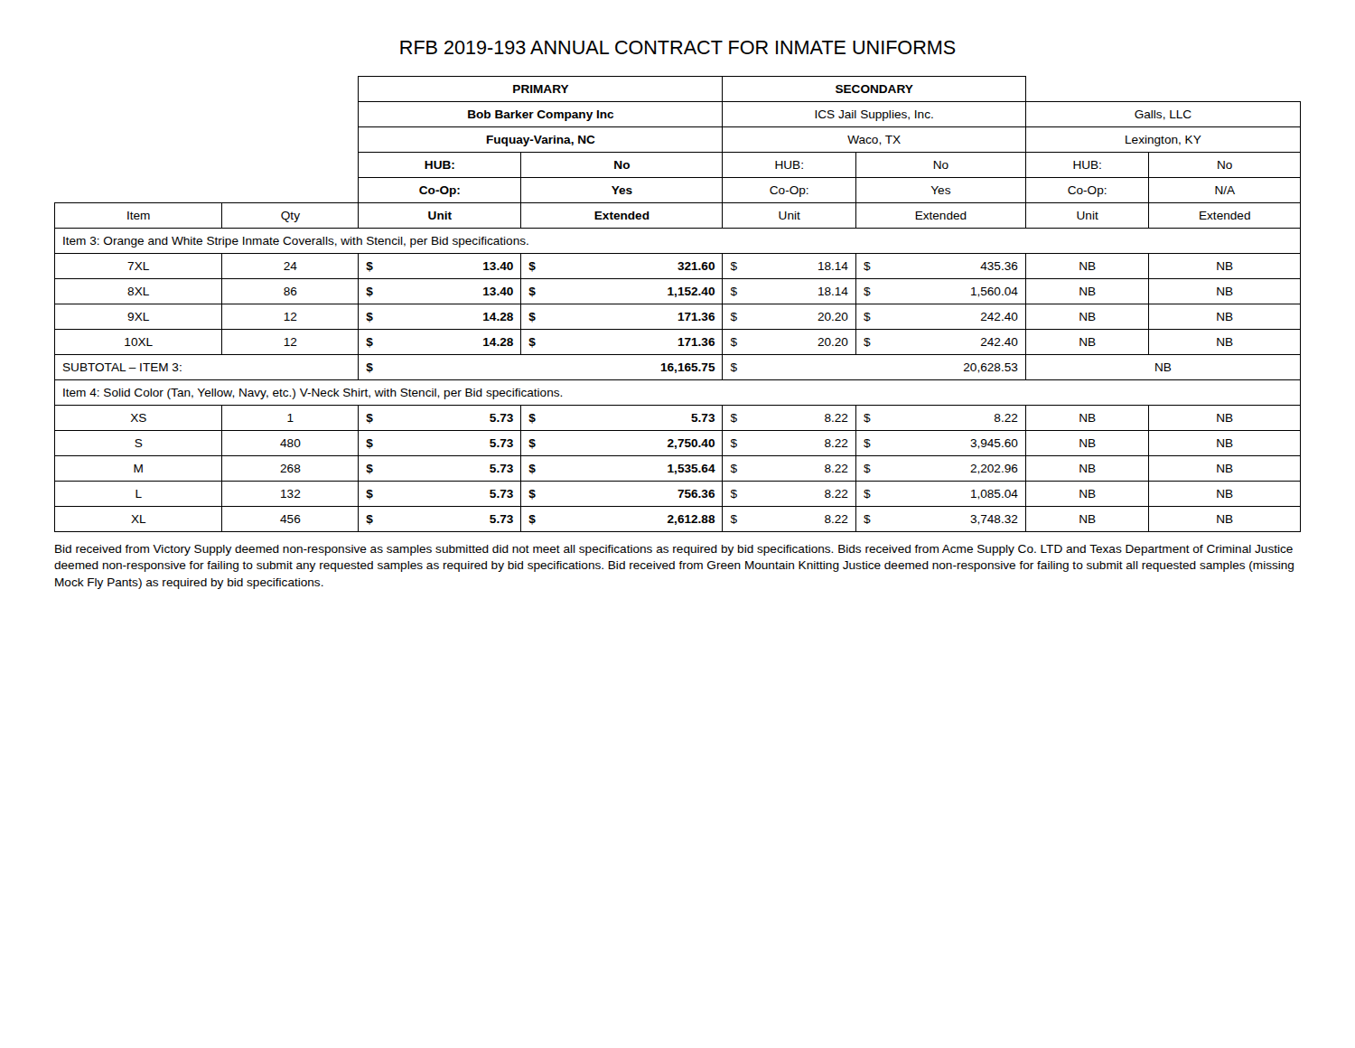RFB 2019-193 ANNUAL CONTRACT FOR INMATE UNIFORMS
| | PRIMARY | SECONDARY | |
| | Bob Barker Company Inc | ICS Jail Supplies, Inc. | Galls, LLC |
| | Fuquay-Varina, NC | Waco, TX | Lexington, KY |
| | HUB: | No | HUB: | No | HUB: | No |
| | Co-Op: | Yes | Co-Op: | Yes | Co-Op: | N/A |
| Item | Qty | Unit | Extended | Unit | Extended | Unit | Extended |
| Item 3: Orange and White Stripe Inmate Coveralls, with Stencil, per Bid specifications. |
| 7XL | 24 | $ 13.40 | $ 321.60 | $ 18.14 | $ 435.36 | NB | NB |
| 8XL | 86 | $ 13.40 | $ 1,152.40 | $ 18.14 | $ 1,560.04 | NB | NB |
| 9XL | 12 | $ 14.28 | $ 171.36 | $ 20.20 | $ 242.40 | NB | NB |
| 10XL | 12 | $ 14.28 | $ 171.36 | $ 20.20 | $ 242.40 | NB | NB |
| SUBTOTAL – ITEM 3: | $ 16,165.75 | $ 20,628.53 | NB |
| Item 4: Solid Color (Tan, Yellow, Navy, etc.) V-Neck Shirt, with Stencil, per Bid specifications. |
| XS | 1 | $ 5.73 | $ 5.73 | $ 8.22 | $ 8.22 | NB | NB |
| S | 480 | $ 5.73 | $ 2,750.40 | $ 8.22 | $ 3,945.60 | NB | NB |
| M | 268 | $ 5.73 | $ 1,535.64 | $ 8.22 | $ 2,202.96 | NB | NB |
| L | 132 | $ 5.73 | $ 756.36 | $ 8.22 | $ 1,085.04 | NB | NB |
| XL | 456 | $ 5.73 | $ 2,612.88 | $ 8.22 | $ 3,748.32 | NB | NB |
Bid received from Victory Supply deemed non-responsive as samples submitted did not meet all specifications as required by bid specifications. Bids received from Acme Supply Co. LTD and Texas Department of Criminal Justice deemed non-responsive for failing to submit any requested samples as required by bid specifications. Bid received from Green Mountain Knitting Justice deemed non-responsive for failing to submit all requested samples (missing Mock Fly Pants) as required by bid specifications.